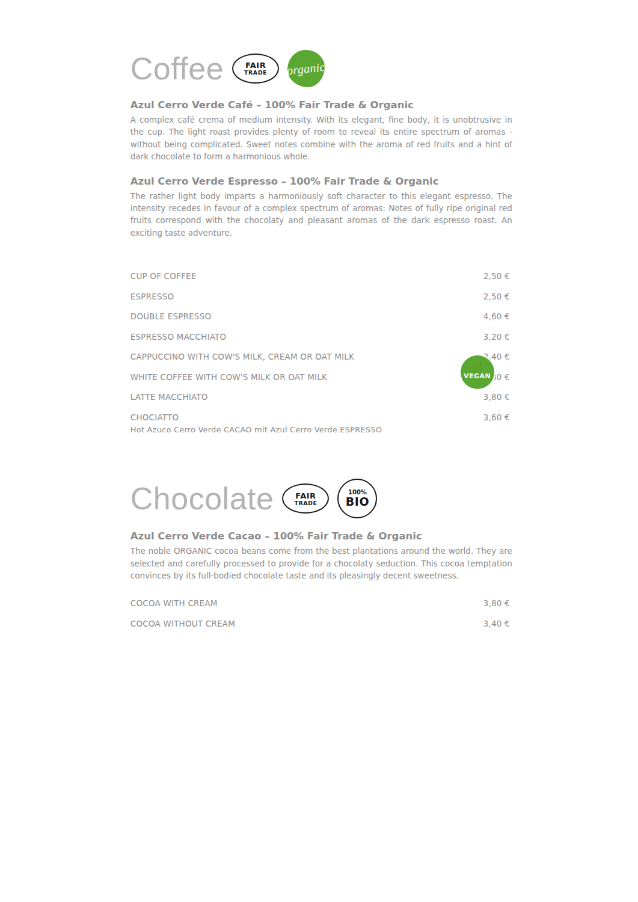Coffee
FAIR
TRADE
organic
Azul Cerro Verde Café – 100% Fair Trade & Organic
A complex café crema of medium intensity. With its elegant, fine body, it is unobtrusive in the cup. The light roast provides plenty of room to reveal its entire spectrum of aromas - without being complicated. Sweet notes combine with the aroma of red fruits and a hint of dark chocolate to form a harmonious whole.
Azul Cerro Verde Espresso – 100% Fair Trade & Organic
The rather light body imparts a harmoniously soft character to this elegant espresso. The intensity recedes in favour of a complex spectrum of aromas: Notes of fully ripe original red fruits correspond with the chocolaty and pleasant aromas of the dark espresso roast. An exciting taste adventure.
| CUP OF COFFEE | 2,50 € |
| ESPRESSO | 2,50 € |
| DOUBLE ESPRESSO | 4,60 € |
| ESPRESSO MACCHIATO | 3,20 € |
| CAPPUCCINO WITH COW'S MILK, CREAM OR OAT MILK | 3,40 € |
| WHITE COFFEE WITH COW'S MILK OR OAT MILK | 3,80 € |
| LATTE MACCHIATO | 3,80 € |
| CHOCIATTO Hot Azuco Cerro Verde CACAO mit Azul Cerro Verde ESPRESSO | 3,60 € |
🌿
VEGAN
Chocolate
FAIR
TRADE
100%
BIO
Azul Cerro Verde Cacao – 100% Fair Trade & Organic
The noble ORGANIC cocoa beans come from the best plantations around the world. They are selected and carefully processed to provide for a chocolaty seduction. This cocoa temptation convinces by its full-bodied chocolate taste and its pleasingly decent sweetness.
| COCOA WITH CREAM | 3,80 € |
| COCOA WITHOUT CREAM | 3,40 € |